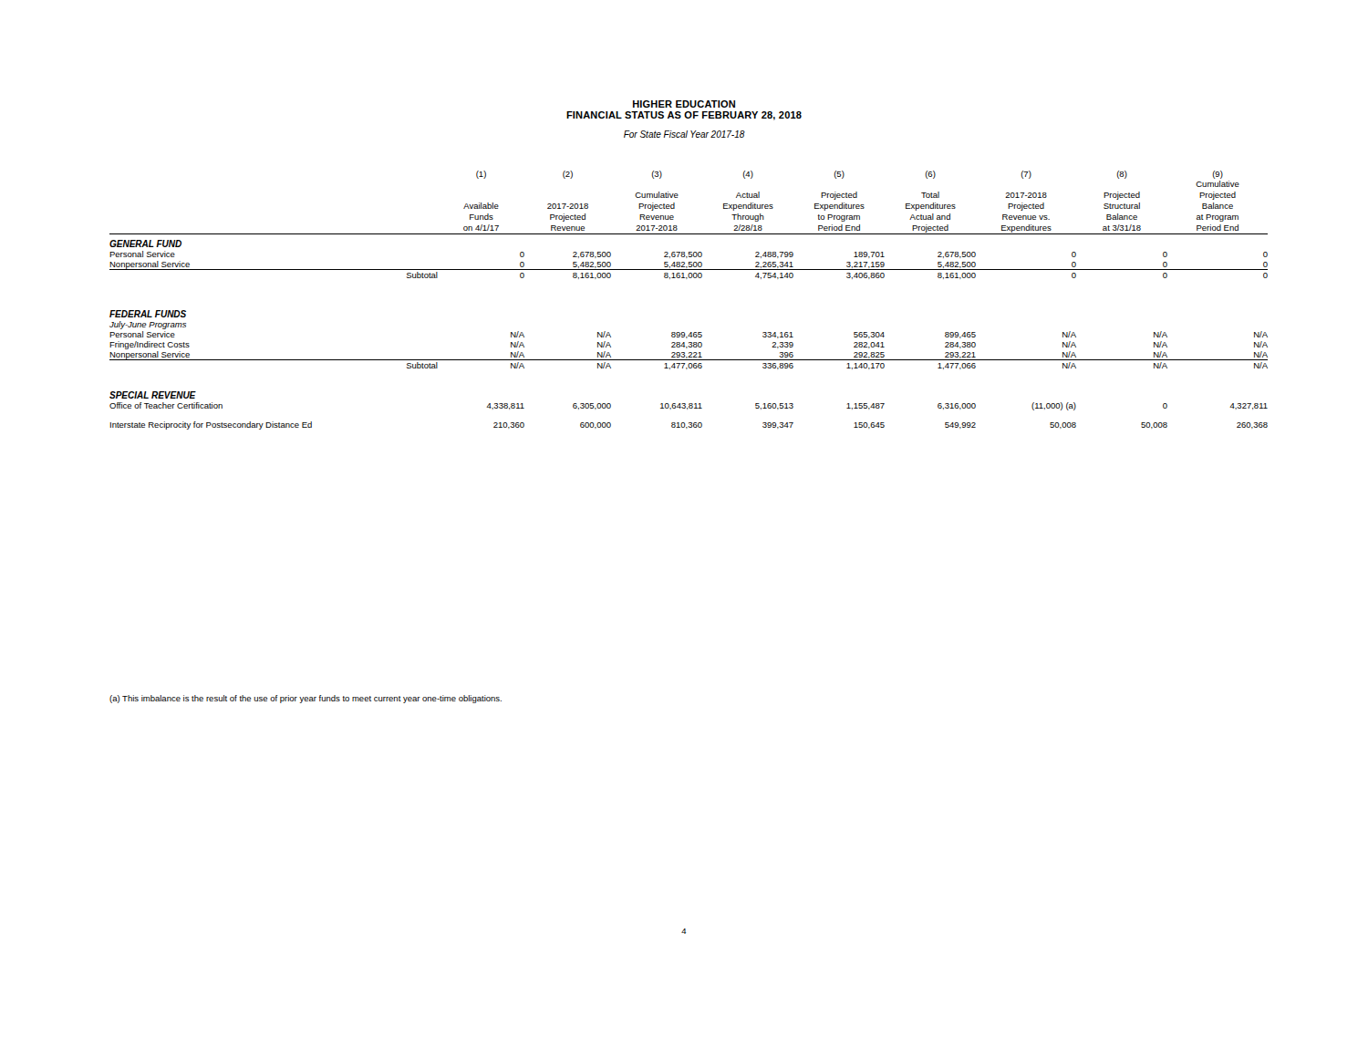HIGHER EDUCATION
FINANCIAL STATUS AS OF FEBRUARY 28, 2018
For State Fiscal Year 2017-18
| | | (1) | (2) | (3) | (4) | (5) | (6) | (7) | (8) | (9) |
| | | | | | | | | | | Cumulative |
| | | | | Cumulative | Actual | Projected | Total | 2017-2018 | Projected | Projected |
| | | Available | 2017-2018 | Projected | Expenditures | Expenditures | Expenditures | Projected | Structural | Balance |
| | | Funds | Projected | Revenue | Through | to Program | Actual and | Revenue vs. | Balance | at Program |
| | | on 4/1/17 | Revenue | 2017-2018 | 2/28/18 | Period End | Projected | Expenditures | at 3/31/18 | Period End |
| GENERAL FUND | |
| Personal Service | | 0 | 2,678,500 | 2,678,500 | 2,488,799 | 189,701 | 2,678,500 | 0 | 0 | 0 |
| Nonpersonal Service | | 0 | 5,482,500 | 5,482,500 | 2,265,341 | 3,217,159 | 5,482,500 | 0 | 0 | 0 |
| | Subtotal | 0 | 8,161,000 | 8,161,000 | 4,754,140 | 3,406,860 | 8,161,000 | 0 | 0 | 0 |
| FEDERAL FUNDS | |
| July-June Programs | |
| Personal Service | | N/A | N/A | 899,465 | 334,161 | 565,304 | 899,465 | N/A | N/A | N/A |
| Fringe/Indirect Costs | | N/A | N/A | 284,380 | 2,339 | 282,041 | 284,380 | N/A | N/A | N/A |
| Nonpersonal Service | | N/A | N/A | 293,221 | 396 | 292,825 | 293,221 | N/A | N/A | N/A |
| | Subtotal | N/A | N/A | 1,477,066 | 336,896 | 1,140,170 | 1,477,066 | N/A | N/A | N/A |
| SPECIAL REVENUE | |
| Office of Teacher Certification | | 4,338,811 | 6,305,000 | 10,643,811 | 5,160,513 | 1,155,487 | 6,316,000 | (11,000) (a) | 0 | 4,327,811 |
| Interstate Reciprocity for Postsecondary Distance Ed | | 210,360 | 600,000 | 810,360 | 399,347 | 150,645 | 549,992 | 50,008 | 50,008 | 260,368 |
(a) This imbalance is the result of the use of prior year funds to meet current year one-time obligations.
4